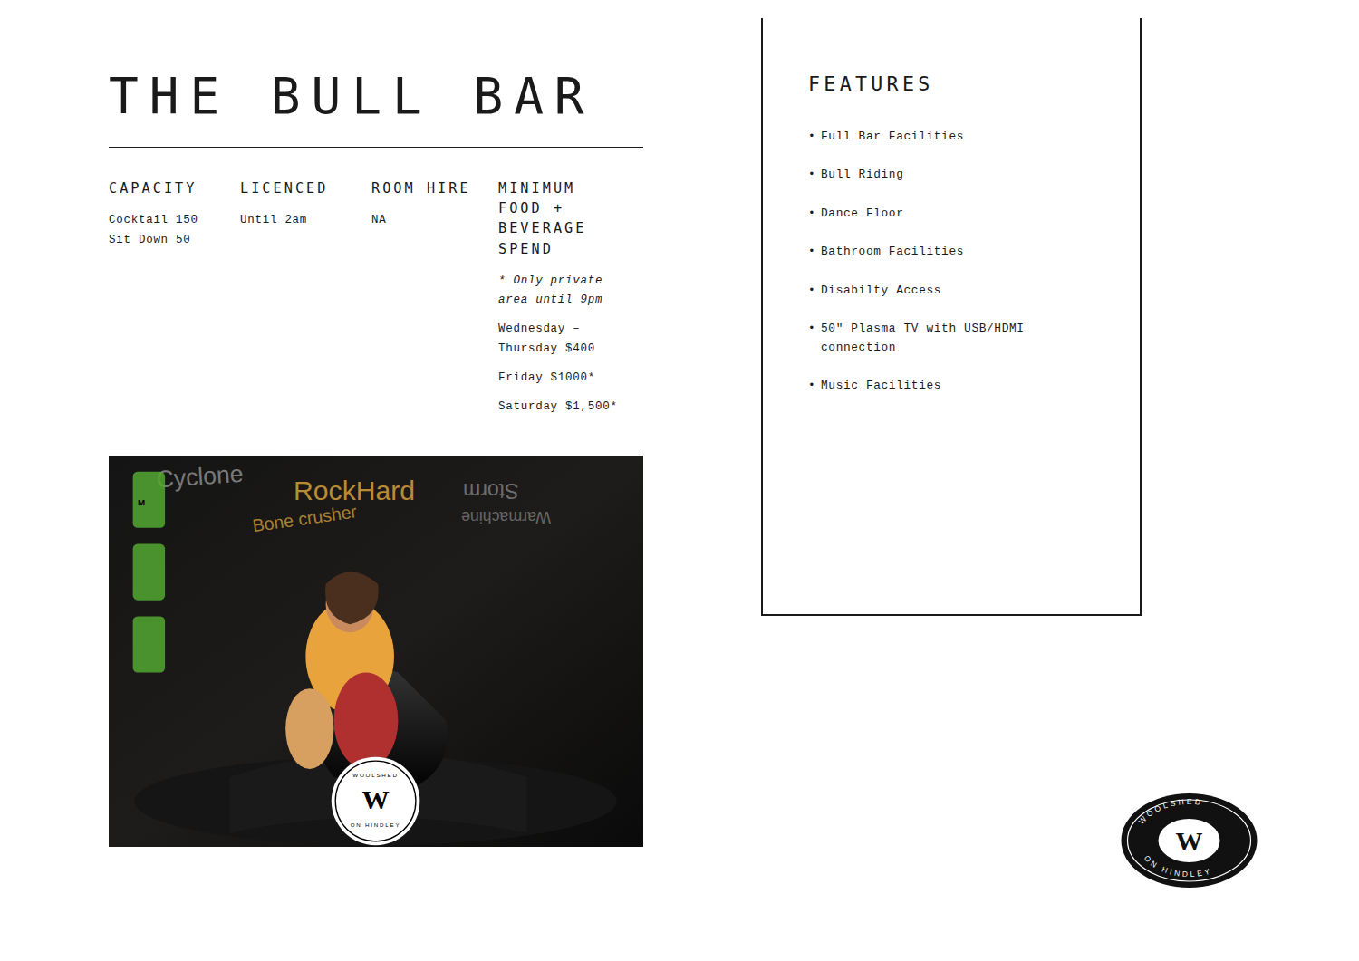THE BULL BAR
Capacity
Cocktail 150
Sit Down 50
Licenced
Until 2am
Room Hire
NA
Minimum Food +
Beverage Spend
* Only private area until 9pm
Wednesday – Thursday $400
Friday $1000*
Saturday $1,500*
FEATURES
Full Bar Facilities
Bull Riding
Dance Floor
Bathroom Facilities
Disabilty Access
50" Plasma TV with USB/HDMI connection
Music Facilities
W WOOLSHED ON HINDLEY